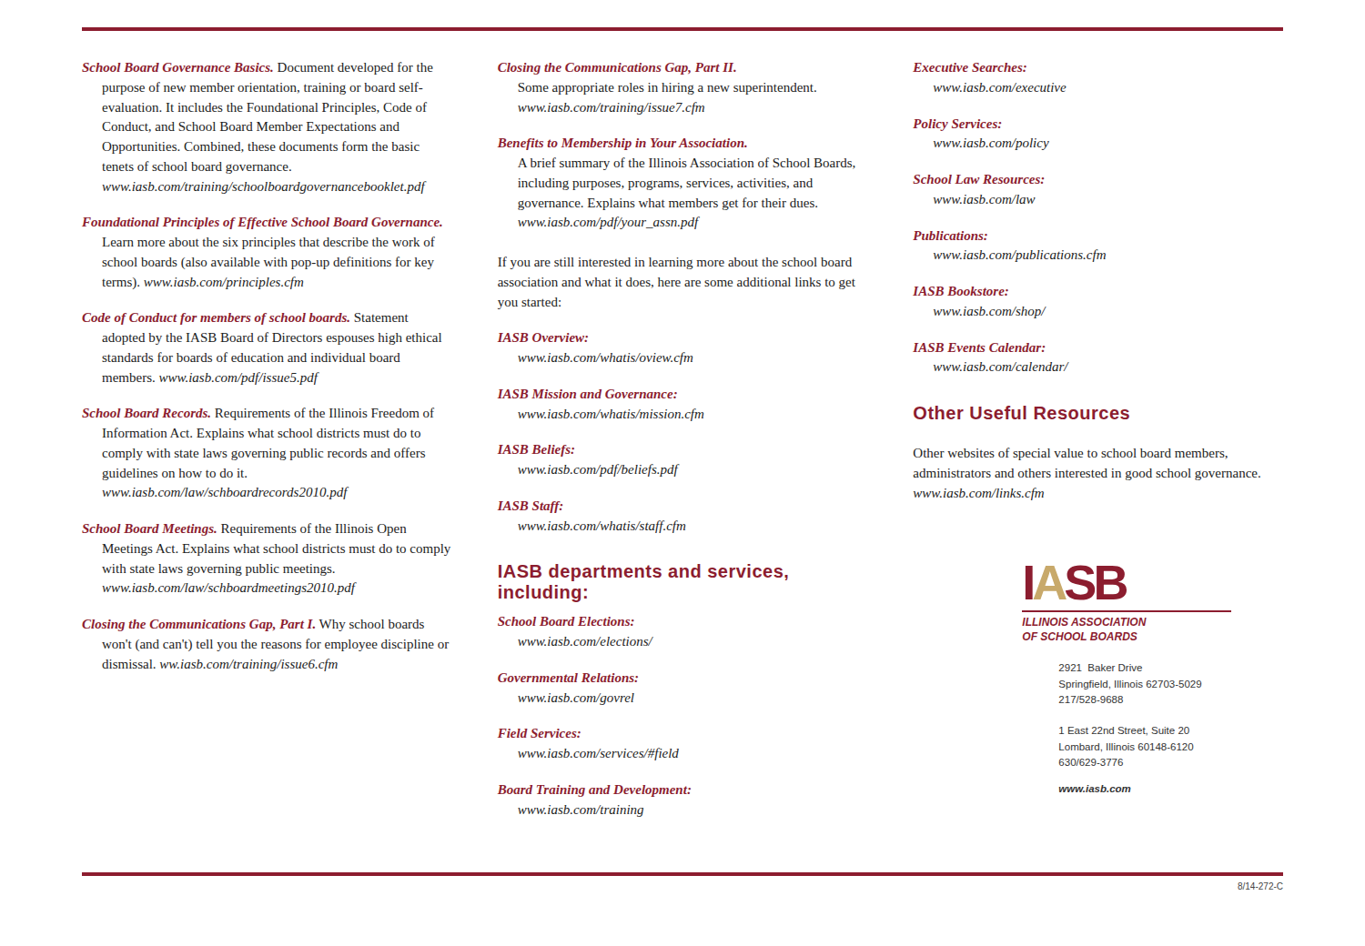School Board Governance Basics. Document developed for the purpose of new member orientation, training or board self-evaluation. It includes the Foundational Principles, Code of Conduct, and School Board Member Expectations and Opportunities. Combined, these documents form the basic tenets of school board governance. www.iasb.com/training/schoolboardgovernancebooklet.pdf
Foundational Principles of Effective School Board Governance. Learn more about the six principles that describe the work of school boards (also available with pop-up definitions for key terms). www.iasb.com/principles.cfm
Code of Conduct for members of school boards. Statement adopted by the IASB Board of Directors espouses high ethical standards for boards of education and individual board members. www.iasb.com/pdf/issue5.pdf
School Board Records. Requirements of the Illinois Freedom of Information Act. Explains what school districts must do to comply with state laws governing public records and offers guidelines on how to do it. www.iasb.com/law/schboardrecords2010.pdf
School Board Meetings. Requirements of the Illinois Open Meetings Act. Explains what school districts must do to comply with state laws governing public meetings. www.iasb.com/law/schboardmeetings2010.pdf
Closing the Communications Gap, Part I. Why school boards won't (and can't) tell you the reasons for employee discipline or dismissal. ww.iasb.com/training/issue6.cfm
Closing the Communications Gap, Part II. Some appropriate roles in hiring a new superintendent. www.iasb.com/training/issue7.cfm
Benefits to Membership in Your Association. A brief summary of the Illinois Association of School Boards, including purposes, programs, services, activities, and governance. Explains what members get for their dues. www.iasb.com/pdf/your_assn.pdf
If you are still interested in learning more about the school board association and what it does, here are some additional links to get you started:
IASB Overview: www.iasb.com/whatis/oview.cfm
IASB Mission and Governance: www.iasb.com/whatis/mission.cfm
IASB Beliefs: www.iasb.com/pdf/beliefs.pdf
IASB Staff: www.iasb.com/whatis/staff.cfm
IASB departments and services, including:
School Board Elections: www.iasb.com/elections/
Governmental Relations: www.iasb.com/govrel
Field Services: www.iasb.com/services/#field
Board Training and Development: www.iasb.com/training
Executive Searches: www.iasb.com/executive
Policy Services: www.iasb.com/policy
School Law Resources: www.iasb.com/law
Publications: www.iasb.com/publications.cfm
IASB Bookstore: www.iasb.com/shop/
IASB Events Calendar: www.iasb.com/calendar/
Other Useful Resources
Other websites of special value to school board members, administrators and others interested in good school governance. www.iasb.com/links.cfm
IASB
ILLINOIS ASSOCIATION
OF SCHOOL BOARDS
2921 Baker Drive
Springfield, Illinois 62703-5029
217/528-9688
1 East 22nd Street, Suite 20
Lombard, Illinois 60148-6120
630/629-3776 www.iasb.com
8/14-272-C